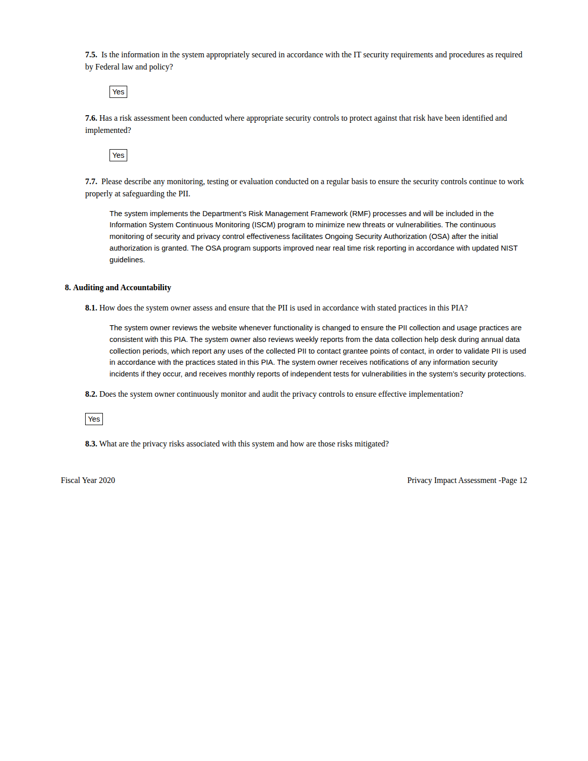7.5. Is the information in the system appropriately secured in accordance with the IT security requirements and procedures as required by Federal law and policy?
Yes
7.6. Has a risk assessment been conducted where appropriate security controls to protect against that risk have been identified and implemented?
Yes
7.7. Please describe any monitoring, testing or evaluation conducted on a regular basis to ensure the security controls continue to work properly at safeguarding the PII.
The system implements the Department’s Risk Management Framework (RMF) processes and will be included in the Information System Continuous Monitoring (ISCM) program to minimize new threats or vulnerabilities. The continuous monitoring of security and privacy control effectiveness facilitates Ongoing Security Authorization (OSA) after the initial authorization is granted. The OSA program supports improved near real time risk reporting in accordance with updated NIST guidelines.
Auditing and Accountability
8.1. How does the system owner assess and ensure that the PII is used in accordance with stated practices in this PIA?
The system owner reviews the website whenever functionality is changed to ensure the PII collection and usage practices are consistent with this PIA. The system owner also reviews weekly reports from the data collection help desk during annual data collection periods, which report any uses of the collected PII to contact grantee points of contact, in order to validate PII is used in accordance with the practices stated in this PIA. The system owner receives notifications of any information security incidents if they occur, and receives monthly reports of independent tests for vulnerabilities in the system’s security protections.
8.2. Does the system owner continuously monitor and audit the privacy controls to ensure effective implementation?
Yes
8.3. What are the privacy risks associated with this system and how are those risks mitigated?
Fiscal Year 2020 Privacy Impact Assessment -Page 12